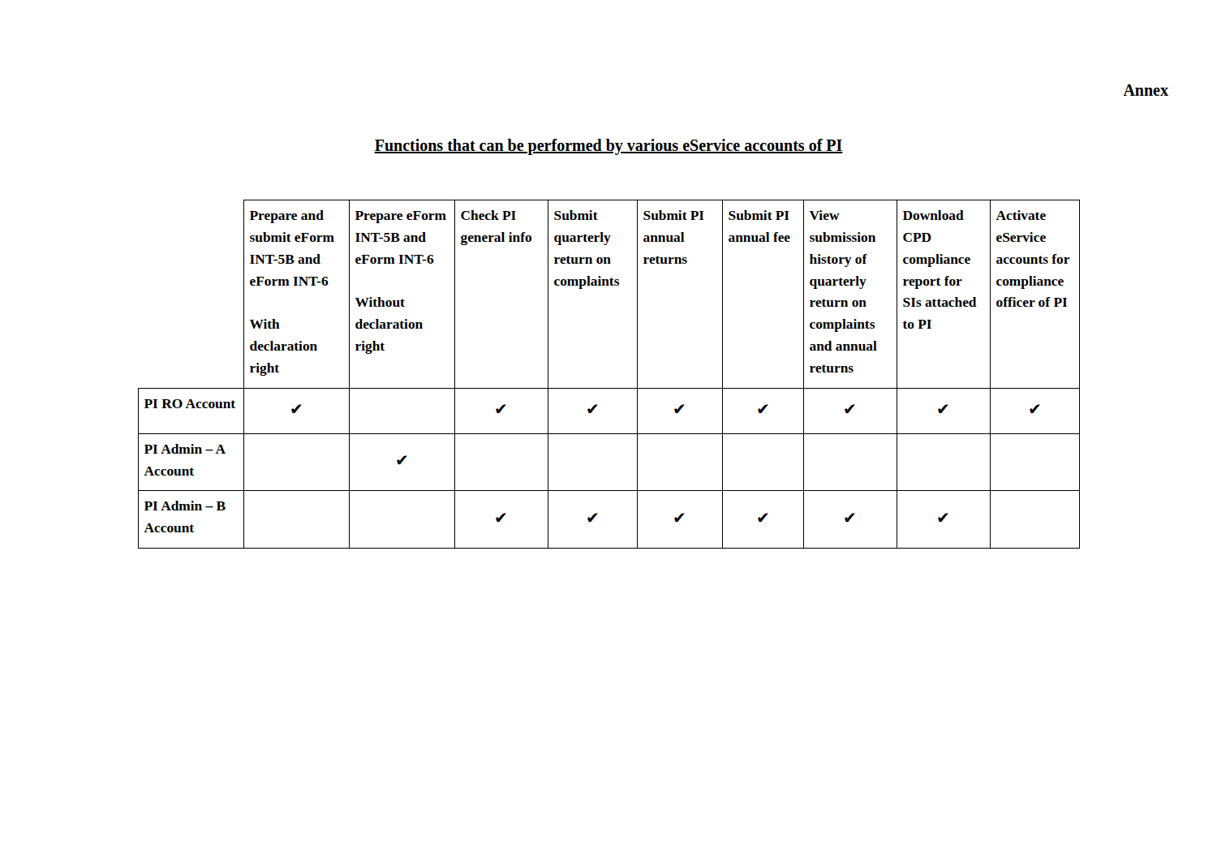Annex
Functions that can be performed by various eService accounts of PI
| | Prepare and submit eForm INT-5B and eForm INT-6 With declaration right | Prepare eForm INT-5B and eForm INT-6 Without declaration right | Check PI general info | Submit quarterly return on complaints | Submit PI annual returns | Submit PI annual fee | View submission history of quarterly return on complaints and annual returns | Download CPD compliance report for SIs attached to PI | Activate eService accounts for compliance officer of PI |
| --- | --- | --- | --- | --- | --- | --- | --- | --- | --- |
| PI RO Account | ✔ | | ✔ | ✔ | ✔ | ✔ | ✔ | ✔ | ✔ |
| PI Admin – A Account | | ✔ | | | | | | | |
| PI Admin – B Account | | | ✔ | ✔ | ✔ | ✔ | ✔ | ✔ | |